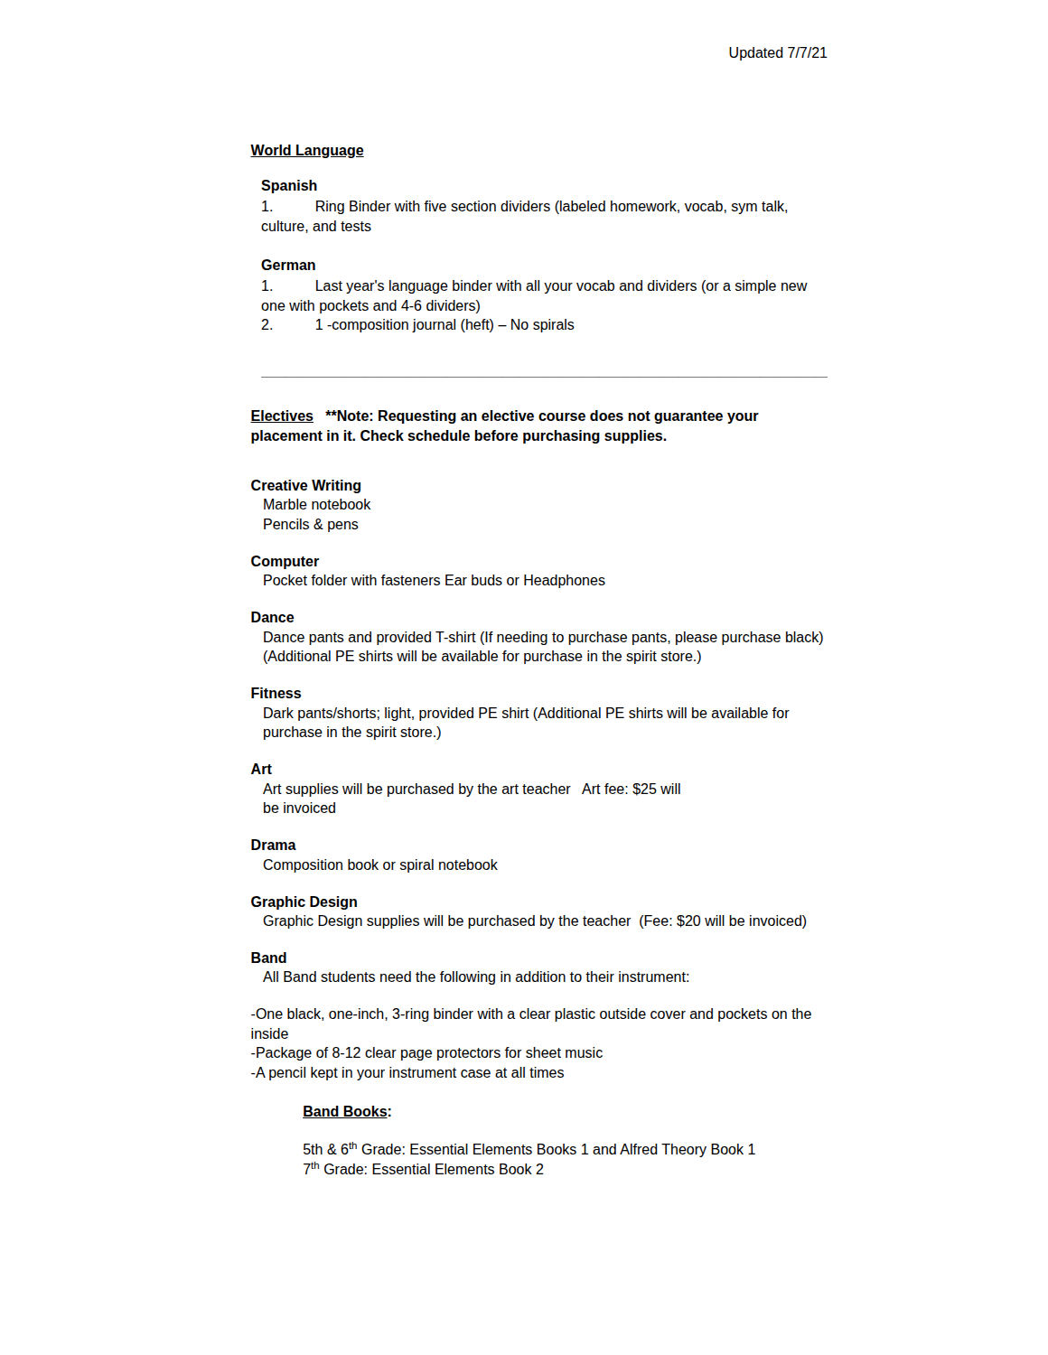Updated 7/7/21
World Language
Spanish
1. Ring Binder with five section dividers (labeled homework, vocab, sym talk, culture, and tests
German
1. Last year's language binder with all your vocab and dividers (or a simple new one with pockets and 4-6 dividers)
2. 1 -composition journal (heft) – No spirals
_______________________________________________________________________
Electives **Note: Requesting an elective course does not guarantee your placement in it. Check schedule before purchasing supplies.
Creative Writing
Marble notebook
Pencils & pens
Computer
Pocket folder with fasteners Ear buds or Headphones
Dance
Dance pants and provided T-shirt (If needing to purchase pants, please purchase black)
(Additional PE shirts will be available for purchase in the spirit store.)
Fitness
Dark pants/shorts; light, provided PE shirt (Additional PE shirts will be available for purchase in the spirit store.)
Art
Art supplies will be purchased by the art teacher Art fee: $25 will
be invoiced
Drama
Composition book or spiral notebook
Graphic Design
Graphic Design supplies will be purchased by the teacher (Fee: $20 will be invoiced)
Band
All Band students need the following in addition to their instrument:
-One black, one-inch, 3-ring binder with a clear plastic outside cover and pockets on the inside
-Package of 8-12 clear page protectors for sheet music
-A pencil kept in your instrument case at all times
Band Books:
5th & 6th Grade: Essential Elements Books 1 and Alfred Theory Book 1
7th Grade: Essential Elements Book 2